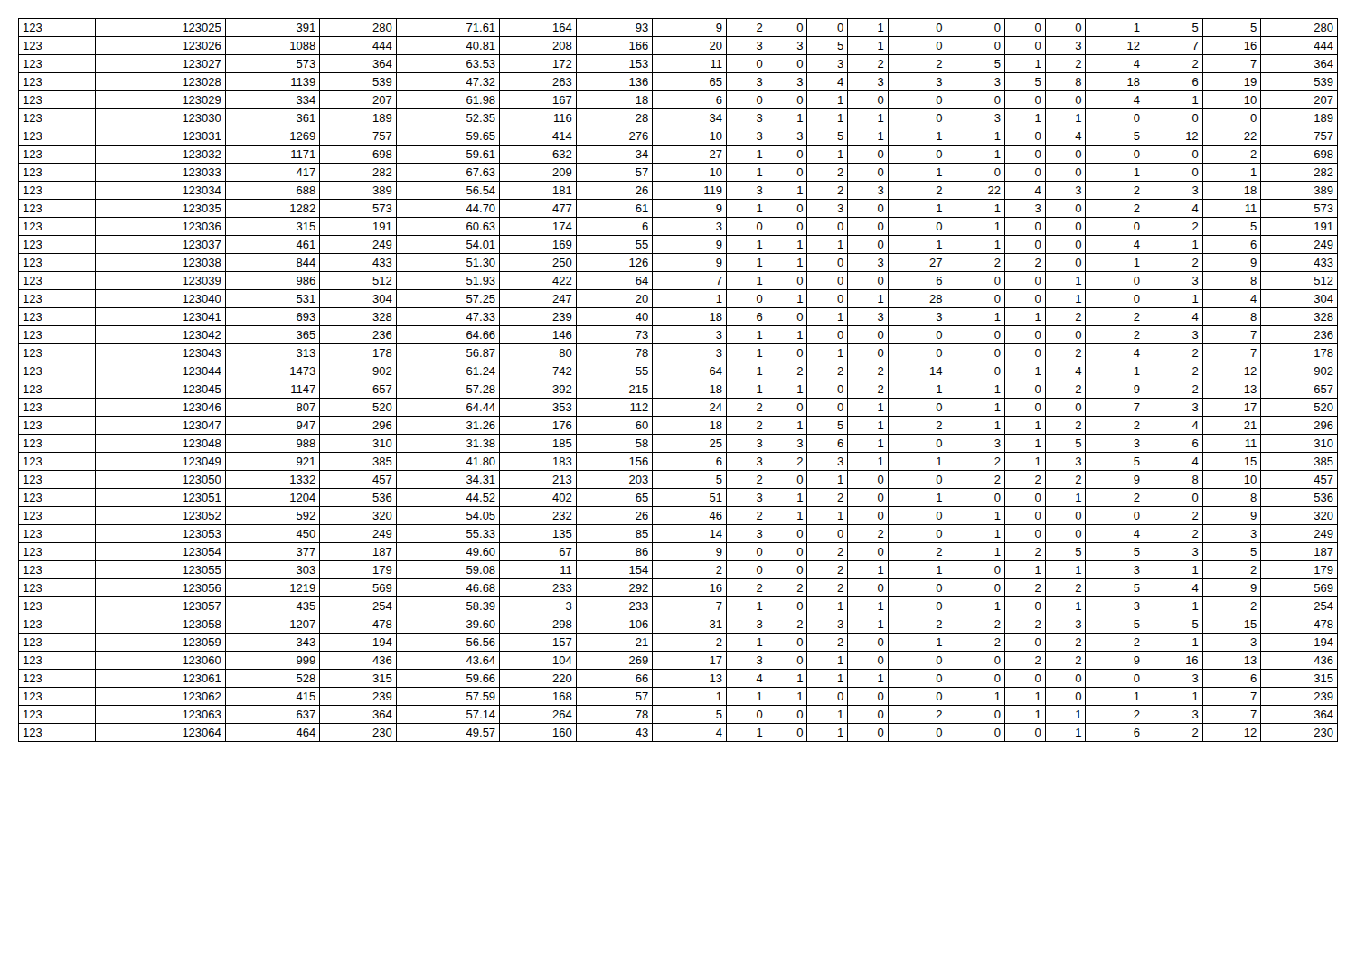| 123 | 123025 | 391 | 280 | 71.61 | 164 | 93 | 9 | 2 | 0 | 0 | 1 | 0 | 0 | 0 | 0 | 1 | 5 | 5 | 280 |
| 123 | 123026 | 1088 | 444 | 40.81 | 208 | 166 | 20 | 3 | 3 | 5 | 1 | 0 | 0 | 0 | 3 | 12 | 7 | 16 | 444 |
| 123 | 123027 | 573 | 364 | 63.53 | 172 | 153 | 11 | 0 | 0 | 3 | 2 | 2 | 5 | 1 | 2 | 4 | 2 | 7 | 364 |
| 123 | 123028 | 1139 | 539 | 47.32 | 263 | 136 | 65 | 3 | 3 | 4 | 3 | 3 | 3 | 5 | 8 | 18 | 6 | 19 | 539 |
| 123 | 123029 | 334 | 207 | 61.98 | 167 | 18 | 6 | 0 | 0 | 1 | 0 | 0 | 0 | 0 | 0 | 4 | 1 | 10 | 207 |
| 123 | 123030 | 361 | 189 | 52.35 | 116 | 28 | 34 | 3 | 1 | 1 | 1 | 0 | 3 | 1 | 1 | 0 | 0 | 0 | 189 |
| 123 | 123031 | 1269 | 757 | 59.65 | 414 | 276 | 10 | 3 | 3 | 5 | 1 | 1 | 1 | 0 | 4 | 5 | 12 | 22 | 757 |
| 123 | 123032 | 1171 | 698 | 59.61 | 632 | 34 | 27 | 1 | 0 | 1 | 0 | 0 | 1 | 0 | 0 | 0 | 0 | 2 | 698 |
| 123 | 123033 | 417 | 282 | 67.63 | 209 | 57 | 10 | 1 | 0 | 2 | 0 | 1 | 0 | 0 | 0 | 1 | 0 | 1 | 282 |
| 123 | 123034 | 688 | 389 | 56.54 | 181 | 26 | 119 | 3 | 1 | 2 | 3 | 2 | 22 | 4 | 3 | 2 | 3 | 18 | 389 |
| 123 | 123035 | 1282 | 573 | 44.70 | 477 | 61 | 9 | 1 | 0 | 3 | 0 | 1 | 1 | 3 | 0 | 2 | 4 | 11 | 573 |
| 123 | 123036 | 315 | 191 | 60.63 | 174 | 6 | 3 | 0 | 0 | 0 | 0 | 0 | 1 | 0 | 0 | 0 | 2 | 5 | 191 |
| 123 | 123037 | 461 | 249 | 54.01 | 169 | 55 | 9 | 1 | 1 | 1 | 0 | 1 | 1 | 0 | 0 | 4 | 1 | 6 | 249 |
| 123 | 123038 | 844 | 433 | 51.30 | 250 | 126 | 9 | 1 | 1 | 0 | 3 | 27 | 2 | 2 | 0 | 1 | 2 | 9 | 433 |
| 123 | 123039 | 986 | 512 | 51.93 | 422 | 64 | 7 | 1 | 0 | 0 | 0 | 6 | 0 | 0 | 1 | 0 | 3 | 8 | 512 |
| 123 | 123040 | 531 | 304 | 57.25 | 247 | 20 | 1 | 0 | 1 | 0 | 1 | 28 | 0 | 0 | 1 | 0 | 1 | 4 | 304 |
| 123 | 123041 | 693 | 328 | 47.33 | 239 | 40 | 18 | 6 | 0 | 1 | 3 | 3 | 1 | 1 | 2 | 2 | 4 | 8 | 328 |
| 123 | 123042 | 365 | 236 | 64.66 | 146 | 73 | 3 | 1 | 1 | 0 | 0 | 0 | 0 | 0 | 0 | 2 | 3 | 7 | 236 |
| 123 | 123043 | 313 | 178 | 56.87 | 80 | 78 | 3 | 1 | 0 | 1 | 0 | 0 | 0 | 0 | 2 | 4 | 2 | 7 | 178 |
| 123 | 123044 | 1473 | 902 | 61.24 | 742 | 55 | 64 | 1 | 2 | 2 | 2 | 14 | 0 | 1 | 4 | 1 | 2 | 12 | 902 |
| 123 | 123045 | 1147 | 657 | 57.28 | 392 | 215 | 18 | 1 | 1 | 0 | 2 | 1 | 1 | 0 | 2 | 9 | 2 | 13 | 657 |
| 123 | 123046 | 807 | 520 | 64.44 | 353 | 112 | 24 | 2 | 0 | 0 | 1 | 0 | 1 | 0 | 0 | 7 | 3 | 17 | 520 |
| 123 | 123047 | 947 | 296 | 31.26 | 176 | 60 | 18 | 2 | 1 | 5 | 1 | 2 | 1 | 1 | 2 | 2 | 4 | 21 | 296 |
| 123 | 123048 | 988 | 310 | 31.38 | 185 | 58 | 25 | 3 | 3 | 6 | 1 | 0 | 3 | 1 | 5 | 3 | 6 | 11 | 310 |
| 123 | 123049 | 921 | 385 | 41.80 | 183 | 156 | 6 | 3 | 2 | 3 | 1 | 1 | 2 | 1 | 3 | 5 | 4 | 15 | 385 |
| 123 | 123050 | 1332 | 457 | 34.31 | 213 | 203 | 5 | 2 | 0 | 1 | 0 | 0 | 2 | 2 | 2 | 9 | 8 | 10 | 457 |
| 123 | 123051 | 1204 | 536 | 44.52 | 402 | 65 | 51 | 3 | 1 | 2 | 0 | 1 | 0 | 0 | 1 | 2 | 0 | 8 | 536 |
| 123 | 123052 | 592 | 320 | 54.05 | 232 | 26 | 46 | 2 | 1 | 1 | 0 | 0 | 1 | 0 | 0 | 0 | 2 | 9 | 320 |
| 123 | 123053 | 450 | 249 | 55.33 | 135 | 85 | 14 | 3 | 0 | 0 | 2 | 0 | 1 | 0 | 0 | 4 | 2 | 3 | 249 |
| 123 | 123054 | 377 | 187 | 49.60 | 67 | 86 | 9 | 0 | 0 | 2 | 0 | 2 | 1 | 2 | 5 | 5 | 3 | 5 | 187 |
| 123 | 123055 | 303 | 179 | 59.08 | 11 | 154 | 2 | 0 | 0 | 2 | 1 | 1 | 0 | 1 | 1 | 3 | 1 | 2 | 179 |
| 123 | 123056 | 1219 | 569 | 46.68 | 233 | 292 | 16 | 2 | 2 | 2 | 0 | 0 | 0 | 2 | 2 | 5 | 4 | 9 | 569 |
| 123 | 123057 | 435 | 254 | 58.39 | 3 | 233 | 7 | 1 | 0 | 1 | 1 | 0 | 1 | 0 | 1 | 3 | 1 | 2 | 254 |
| 123 | 123058 | 1207 | 478 | 39.60 | 298 | 106 | 31 | 3 | 2 | 3 | 1 | 2 | 2 | 2 | 3 | 5 | 5 | 15 | 478 |
| 123 | 123059 | 343 | 194 | 56.56 | 157 | 21 | 2 | 1 | 0 | 2 | 0 | 1 | 2 | 0 | 2 | 2 | 1 | 3 | 194 |
| 123 | 123060 | 999 | 436 | 43.64 | 104 | 269 | 17 | 3 | 0 | 1 | 0 | 0 | 0 | 2 | 2 | 9 | 16 | 13 | 436 |
| 123 | 123061 | 528 | 315 | 59.66 | 220 | 66 | 13 | 4 | 1 | 1 | 1 | 0 | 0 | 0 | 0 | 0 | 3 | 6 | 315 |
| 123 | 123062 | 415 | 239 | 57.59 | 168 | 57 | 1 | 1 | 1 | 0 | 0 | 0 | 1 | 1 | 0 | 1 | 1 | 7 | 239 |
| 123 | 123063 | 637 | 364 | 57.14 | 264 | 78 | 5 | 0 | 0 | 1 | 0 | 2 | 0 | 1 | 1 | 2 | 3 | 7 | 364 |
| 123 | 123064 | 464 | 230 | 49.57 | 160 | 43 | 4 | 1 | 0 | 1 | 0 | 0 | 0 | 0 | 1 | 6 | 2 | 12 | 230 |